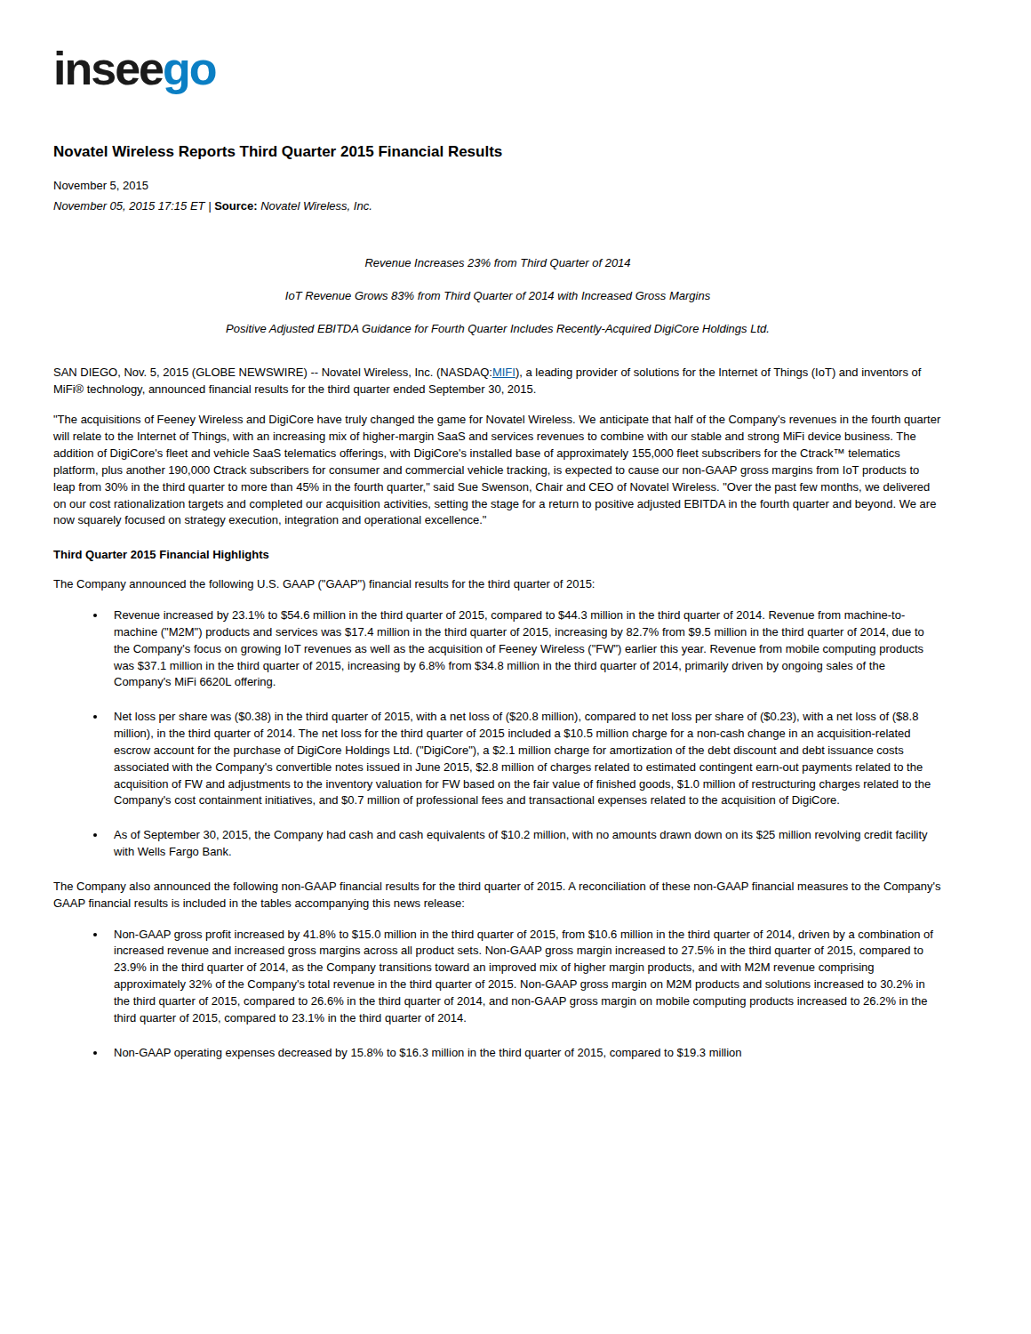inseego
Novatel Wireless Reports Third Quarter 2015 Financial Results
November 5, 2015
November 05, 2015 17:15 ET | Source: Novatel Wireless, Inc.
Revenue Increases 23% from Third Quarter of 2014
IoT Revenue Grows 83% from Third Quarter of 2014 with Increased Gross Margins
Positive Adjusted EBITDA Guidance for Fourth Quarter Includes Recently-Acquired DigiCore Holdings Ltd.
SAN DIEGO, Nov. 5, 2015 (GLOBE NEWSWIRE) -- Novatel Wireless, Inc. (NASDAQ:MIFI), a leading provider of solutions for the Internet of Things (IoT) and inventors of MiFi® technology, announced financial results for the third quarter ended September 30, 2015.
"The acquisitions of Feeney Wireless and DigiCore have truly changed the game for Novatel Wireless. We anticipate that half of the Company's revenues in the fourth quarter will relate to the Internet of Things, with an increasing mix of higher-margin SaaS and services revenues to combine with our stable and strong MiFi device business. The addition of DigiCore's fleet and vehicle SaaS telematics offerings, with DigiCore's installed base of approximately 155,000 fleet subscribers for the Ctrack™ telematics platform, plus another 190,000 Ctrack subscribers for consumer and commercial vehicle tracking, is expected to cause our non-GAAP gross margins from IoT products to leap from 30% in the third quarter to more than 45% in the fourth quarter," said Sue Swenson, Chair and CEO of Novatel Wireless. "Over the past few months, we delivered on our cost rationalization targets and completed our acquisition activities, setting the stage for a return to positive adjusted EBITDA in the fourth quarter and beyond. We are now squarely focused on strategy execution, integration and operational excellence."
Third Quarter 2015 Financial Highlights
The Company announced the following U.S. GAAP ("GAAP") financial results for the third quarter of 2015:
Revenue increased by 23.1% to $54.6 million in the third quarter of 2015, compared to $44.3 million in the third quarter of 2014. Revenue from machine-to-machine ("M2M") products and services was $17.4 million in the third quarter of 2015, increasing by 82.7% from $9.5 million in the third quarter of 2014, due to the Company's focus on growing IoT revenues as well as the acquisition of Feeney Wireless ("FW") earlier this year. Revenue from mobile computing products was $37.1 million in the third quarter of 2015, increasing by 6.8% from $34.8 million in the third quarter of 2014, primarily driven by ongoing sales of the Company's MiFi 6620L offering.
Net loss per share was ($0.38) in the third quarter of 2015, with a net loss of ($20.8 million), compared to net loss per share of ($0.23), with a net loss of ($8.8 million), in the third quarter of 2014. The net loss for the third quarter of 2015 included a $10.5 million charge for a non-cash change in an acquisition-related escrow account for the purchase of DigiCore Holdings Ltd. ("DigiCore"), a $2.1 million charge for amortization of the debt discount and debt issuance costs associated with the Company's convertible notes issued in June 2015, $2.8 million of charges related to estimated contingent earn-out payments related to the acquisition of FW and adjustments to the inventory valuation for FW based on the fair value of finished goods, $1.0 million of restructuring charges related to the Company's cost containment initiatives, and $0.7 million of professional fees and transactional expenses related to the acquisition of DigiCore.
As of September 30, 2015, the Company had cash and cash equivalents of $10.2 million, with no amounts drawn down on its $25 million revolving credit facility with Wells Fargo Bank.
The Company also announced the following non-GAAP financial results for the third quarter of 2015. A reconciliation of these non-GAAP financial measures to the Company's GAAP financial results is included in the tables accompanying this news release:
Non-GAAP gross profit increased by 41.8% to $15.0 million in the third quarter of 2015, from $10.6 million in the third quarter of 2014, driven by a combination of increased revenue and increased gross margins across all product sets. Non-GAAP gross margin increased to 27.5% in the third quarter of 2015, compared to 23.9% in the third quarter of 2014, as the Company transitions toward an improved mix of higher margin products, and with M2M revenue comprising approximately 32% of the Company's total revenue in the third quarter of 2015. Non-GAAP gross margin on M2M products and solutions increased to 30.2% in the third quarter of 2015, compared to 26.6% in the third quarter of 2014, and non-GAAP gross margin on mobile computing products increased to 26.2% in the third quarter of 2015, compared to 23.1% in the third quarter of 2014.
Non-GAAP operating expenses decreased by 15.8% to $16.3 million in the third quarter of 2015, compared to $19.3 million